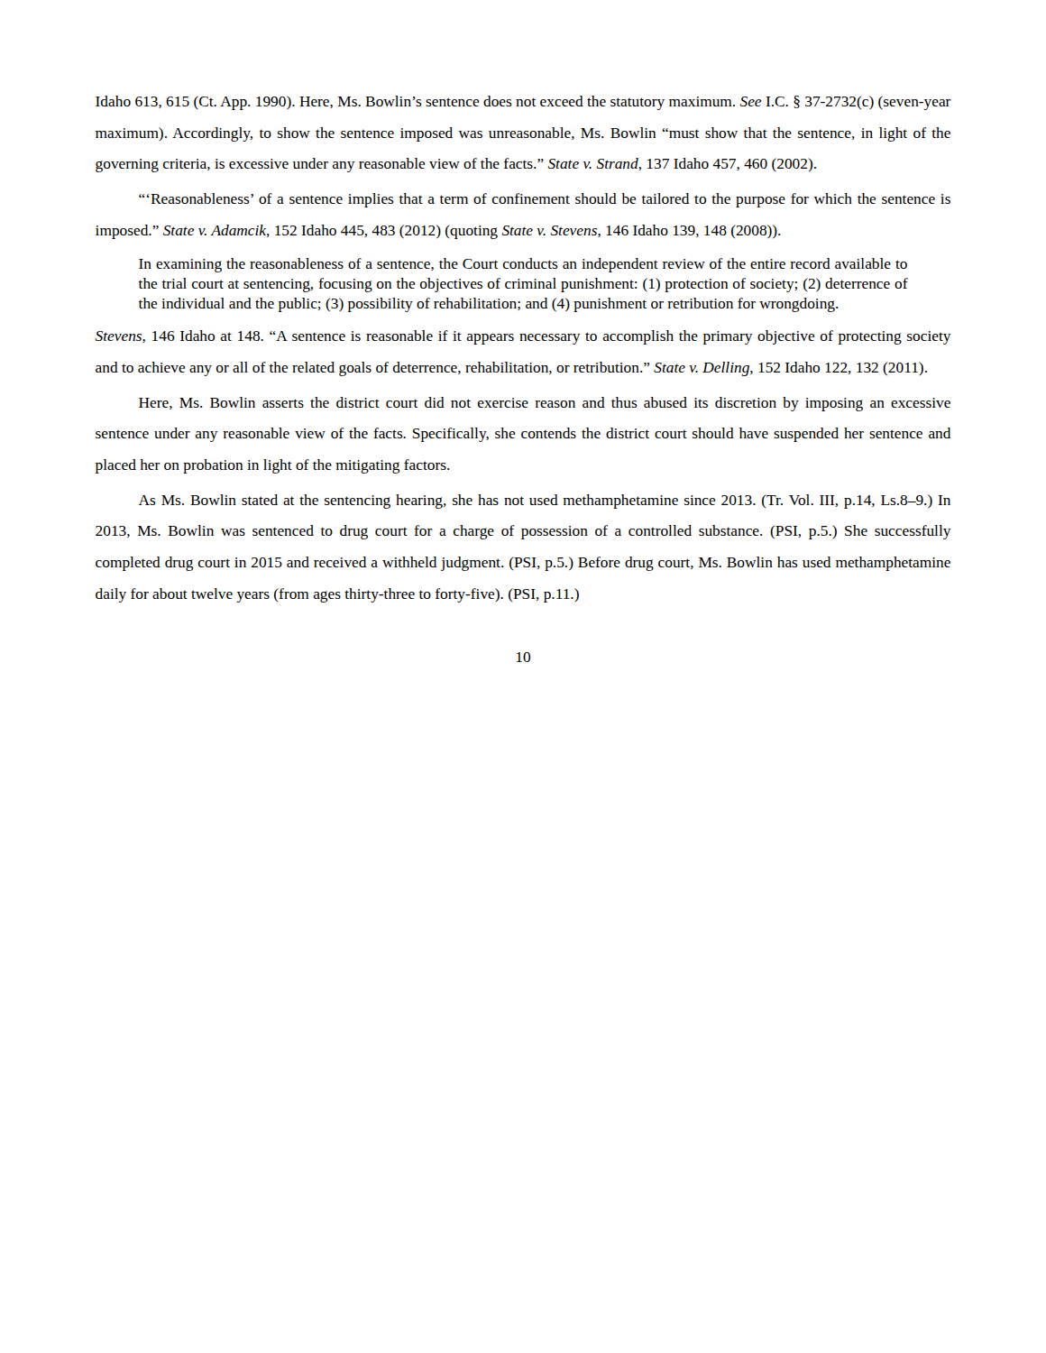Idaho 613, 615 (Ct. App. 1990). Here, Ms. Bowlin’s sentence does not exceed the statutory maximum. See I.C. § 37-2732(c) (seven-year maximum). Accordingly, to show the sentence imposed was unreasonable, Ms. Bowlin “must show that the sentence, in light of the governing criteria, is excessive under any reasonable view of the facts.” State v. Strand, 137 Idaho 457, 460 (2002).
“‘Reasonableness’ of a sentence implies that a term of confinement should be tailored to the purpose for which the sentence is imposed.” State v. Adamcik, 152 Idaho 445, 483 (2012) (quoting State v. Stevens, 146 Idaho 139, 148 (2008)).
In examining the reasonableness of a sentence, the Court conducts an independent review of the entire record available to the trial court at sentencing, focusing on the objectives of criminal punishment: (1) protection of society; (2) deterrence of the individual and the public; (3) possibility of rehabilitation; and (4) punishment or retribution for wrongdoing.
Stevens, 146 Idaho at 148. “A sentence is reasonable if it appears necessary to accomplish the primary objective of protecting society and to achieve any or all of the related goals of deterrence, rehabilitation, or retribution.” State v. Delling, 152 Idaho 122, 132 (2011).
Here, Ms. Bowlin asserts the district court did not exercise reason and thus abused its discretion by imposing an excessive sentence under any reasonable view of the facts. Specifically, she contends the district court should have suspended her sentence and placed her on probation in light of the mitigating factors.
As Ms. Bowlin stated at the sentencing hearing, she has not used methamphetamine since 2013. (Tr. Vol. III, p.14, Ls.8–9.) In 2013, Ms. Bowlin was sentenced to drug court for a charge of possession of a controlled substance. (PSI, p.5.) She successfully completed drug court in 2015 and received a withheld judgment. (PSI, p.5.) Before drug court, Ms. Bowlin has used methamphetamine daily for about twelve years (from ages thirty-three to forty-five). (PSI, p.11.)
10